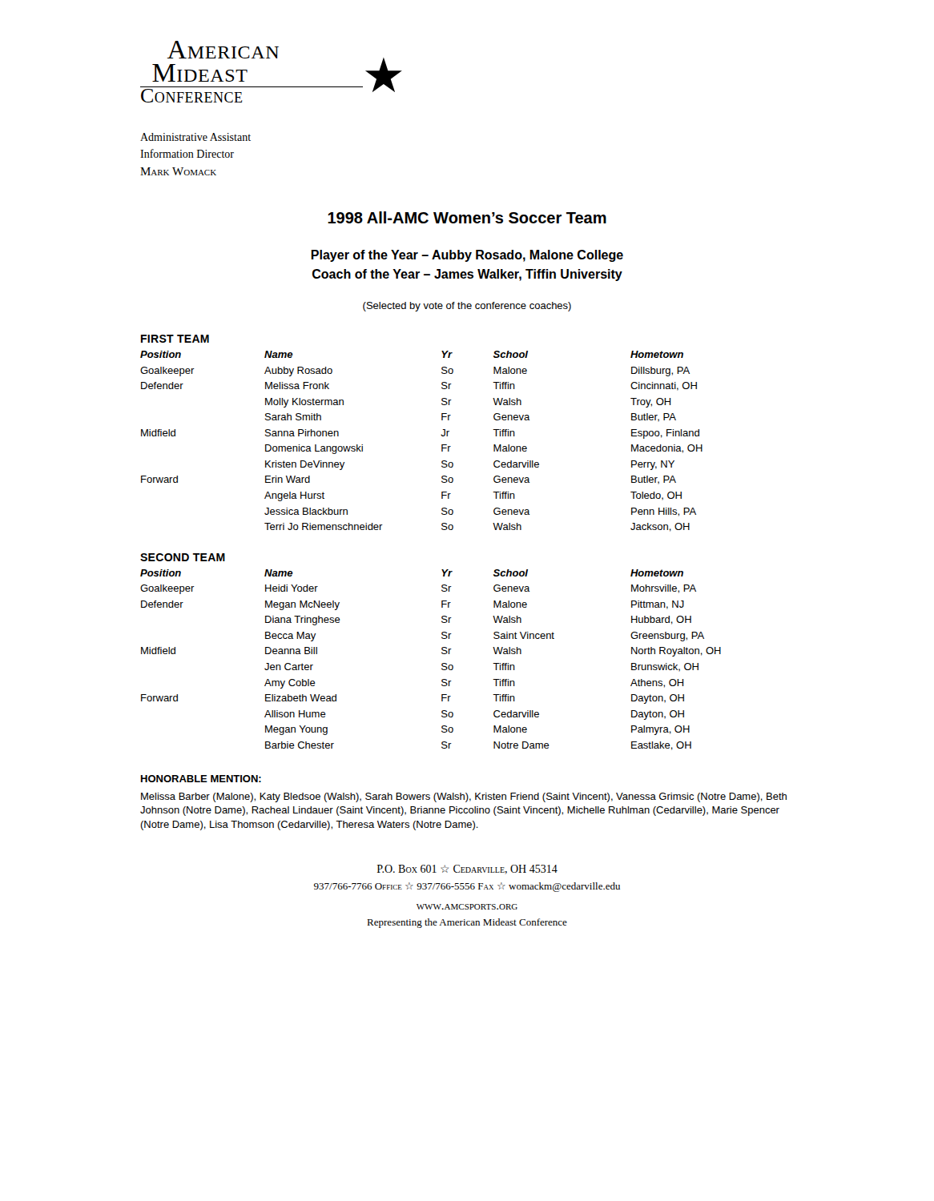American Mideast
Conference ★
Administrative Assistant
Information Director
Mark Womack
1998 All-AMC Women’s Soccer Team
Player of the Year – Aubby Rosado, Malone College
Coach of the Year – James Walker, Tiffin University
(Selected by vote of the conference coaches)
FIRST TEAM
| Position | Name | Yr | School | Hometown |
| --- | --- | --- | --- | --- |
| Goalkeeper | Aubby Rosado | So | Malone | Dillsburg, PA |
| Defender | Melissa Fronk | Sr | Tiffin | Cincinnati, OH |
| | Molly Klosterman | Sr | Walsh | Troy, OH |
| | Sarah Smith | Fr | Geneva | Butler, PA |
| Midfield | Sanna Pirhonen | Jr | Tiffin | Espoo, Finland |
| | Domenica Langowski | Fr | Malone | Macedonia, OH |
| | Kristen DeVinney | So | Cedarville | Perry, NY |
| Forward | Erin Ward | So | Geneva | Butler, PA |
| | Angela Hurst | Fr | Tiffin | Toledo, OH |
| | Jessica Blackburn | So | Geneva | Penn Hills, PA |
| | Terri Jo Riemenschneider | So | Walsh | Jackson, OH |
SECOND TEAM
| Position | Name | Yr | School | Hometown |
| --- | --- | --- | --- | --- |
| Goalkeeper | Heidi Yoder | Sr | Geneva | Mohrsville, PA |
| Defender | Megan McNeely | Fr | Malone | Pittman, NJ |
| | Diana Tringhese | Sr | Walsh | Hubbard, OH |
| | Becca May | Sr | Saint Vincent | Greensburg, PA |
| Midfield | Deanna Bill | Sr | Walsh | North Royalton, OH |
| | Jen Carter | So | Tiffin | Brunswick, OH |
| | Amy Coble | Sr | Tiffin | Athens, OH |
| Forward | Elizabeth Wead | Fr | Tiffin | Dayton, OH |
| | Allison Hume | So | Cedarville | Dayton, OH |
| | Megan Young | So | Malone | Palmyra, OH |
| | Barbie Chester | Sr | Notre Dame | Eastlake, OH |
HONORABLE MENTION:
Melissa Barber (Malone), Katy Bledsoe (Walsh), Sarah Bowers (Walsh), Kristen Friend (Saint Vincent), Vanessa Grimsic (Notre Dame), Beth Johnson (Notre Dame), Racheal Lindauer (Saint Vincent), Brianne Piccolino (Saint Vincent), Michelle Ruhlman (Cedarville), Marie Spencer (Notre Dame), Lisa Thomson (Cedarville), Theresa Waters (Notre Dame).
P.O. Box 601 ☆ Cedarville, OH 45314
937/766-7766 Office ☆ 937/766-5556 Fax ☆ womackm@cedarville.edu
www.amcsports.org
Representing the American Mideast Conference